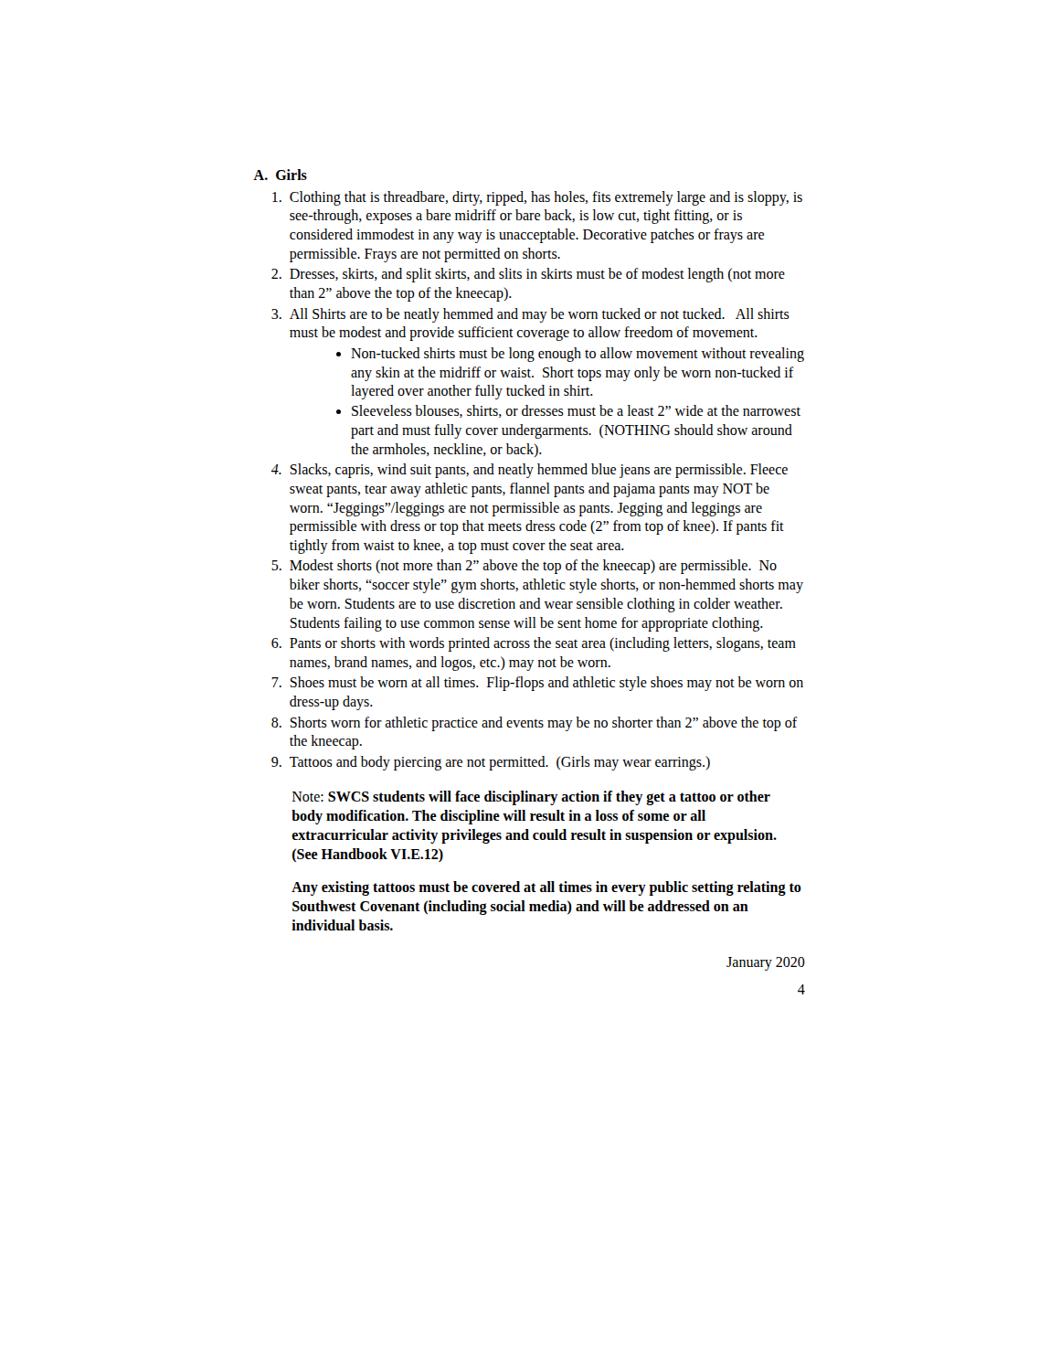A. Girls
Clothing that is threadbare, dirty, ripped, has holes, fits extremely large and is sloppy, is see-through, exposes a bare midriff or bare back, is low cut, tight fitting, or is considered immodest in any way is unacceptable. Decorative patches or frays are permissible. Frays are not permitted on shorts.
Dresses, skirts, and split skirts, and slits in skirts must be of modest length (not more than 2” above the top of the kneecap).
All Shirts are to be neatly hemmed and may be worn tucked or not tucked. All shirts must be modest and provide sufficient coverage to allow freedom of movement.
Non-tucked shirts must be long enough to allow movement without revealing any skin at the midriff or waist. Short tops may only be worn non-tucked if layered over another fully tucked in shirt.
Sleeveless blouses, shirts, or dresses must be a least 2” wide at the narrowest part and must fully cover undergarments. (NOTHING should show around the armholes, neckline, or back).
Slacks, capris, wind suit pants, and neatly hemmed blue jeans are permissible. Fleece sweat pants, tear away athletic pants, flannel pants and pajama pants may NOT be worn. “Jeggings”/leggings are not permissible as pants. Jegging and leggings are permissible with dress or top that meets dress code (2” from top of knee). If pants fit tightly from waist to knee, a top must cover the seat area.
Modest shorts (not more than 2” above the top of the kneecap) are permissible. No biker shorts, “soccer style” gym shorts, athletic style shorts, or non-hemmed shorts may be worn. Students are to use discretion and wear sensible clothing in colder weather. Students failing to use common sense will be sent home for appropriate clothing.
Pants or shorts with words printed across the seat area (including letters, slogans, team names, brand names, and logos, etc.) may not be worn.
Shoes must be worn at all times. Flip-flops and athletic style shoes may not be worn on dress-up days.
Shorts worn for athletic practice and events may be no shorter than 2” above the top of the kneecap.
Tattoos and body piercing are not permitted. (Girls may wear earrings.)
Note: SWCS students will face disciplinary action if they get a tattoo or other body modification. The discipline will result in a loss of some or all extracurricular activity privileges and could result in suspension or expulsion. (See Handbook VI.E.12)
Any existing tattoos must be covered at all times in every public setting relating to Southwest Covenant (including social media) and will be addressed on an individual basis.
January 2020
4